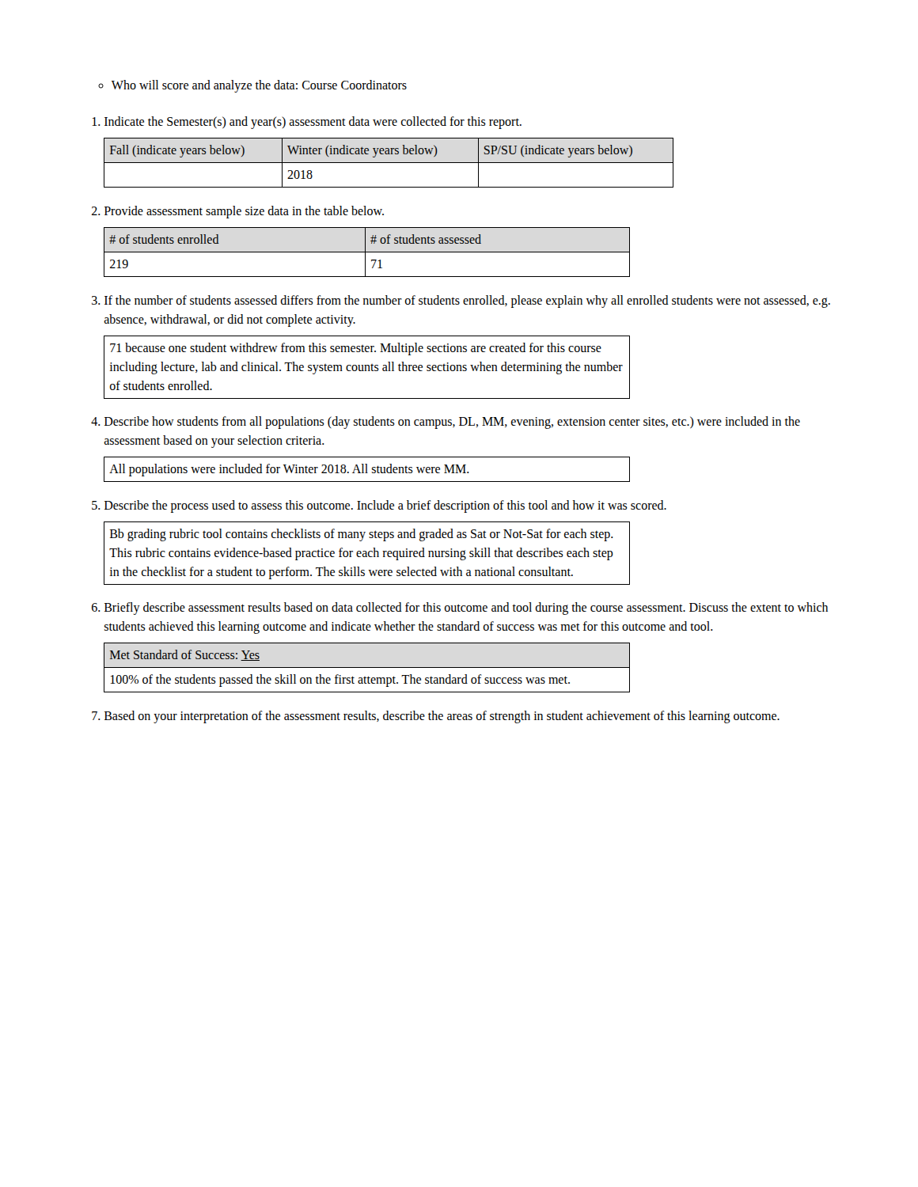Who will score and analyze the data: Course Coordinators
Indicate the Semester(s) and year(s) assessment data were collected for this report.
| Fall (indicate years below) | Winter (indicate years below) | SP/SU (indicate years below) |
| | 2018 | |
Provide assessment sample size data in the table below.
| # of students enrolled | # of students assessed |
| 219 | 71 |
If the number of students assessed differs from the number of students enrolled, please explain why all enrolled students were not assessed, e.g. absence, withdrawal, or did not complete activity.
71 because one student withdrew from this semester. Multiple sections are created for this course including lecture, lab and clinical. The system counts all three sections when determining the number of students enrolled.
Describe how students from all populations (day students on campus, DL, MM, evening, extension center sites, etc.) were included in the assessment based on your selection criteria.
All populations were included for Winter 2018. All students were MM.
Describe the process used to assess this outcome. Include a brief description of this tool and how it was scored.
Bb grading rubric tool contains checklists of many steps and graded as Sat or Not-Sat for each step. This rubric contains evidence-based practice for each required nursing skill that describes each step in the checklist for a student to perform. The skills were selected with a national consultant.
Briefly describe assessment results based on data collected for this outcome and tool during the course assessment. Discuss the extent to which students achieved this learning outcome and indicate whether the standard of success was met for this outcome and tool.
| Met Standard of Success: Yes |
| 100% of the students passed the skill on the first attempt. The standard of success was met. |
Based on your interpretation of the assessment results, describe the areas of strength in student achievement of this learning outcome.